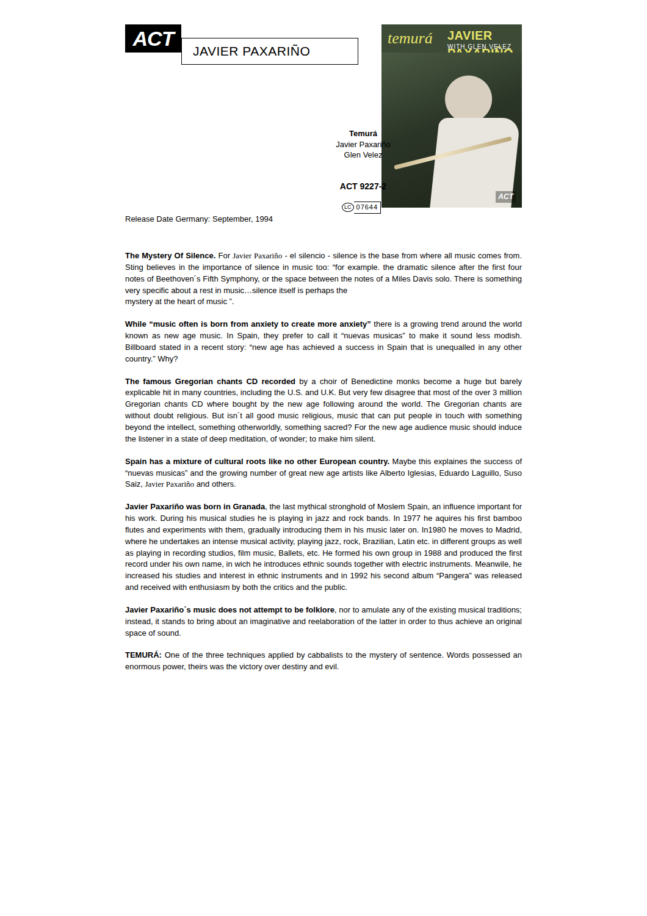ACT
JAVIER PAXARIÑO
temurá JAVIER PAXARIÑO WITH GLEN VELEZ
ACT
Temurá
Javier Paxariño
Glen Velez
ACT 9227-2
LC 07644
Release Date Germany: September, 1994
The Mystery Of Silence. For Javier Paxariño - el silencio - silence is the base from where all music comes from. Sting believes in the importance of silence in music too: “for example. the dramatic silence after the first four notes of Beethoven´s Fifth Symphony, or the space between the notes of a Miles Davis solo. There is something very specific about a rest in music…silence itself is perhaps the
mystery at the heart of music ”.
While “music often is born from anxiety to create more anxiety” there is a growing trend around the world known as new age music. In Spain, they prefer to call it “nuevas musicas” to make it sound less modish. Billboard stated in a recent story: “new age has achieved a success in Spain that is unequalled in any other country.” Why?
The famous Gregorian chants CD recorded by a choir of Benedictine monks become a huge but barely explicable hit in many countries, including the U.S. and U.K. But very few disagree that most of the over 3 million Gregorian chants CD where bought by the new age following around the world. The Gregorian chants are without doubt religious. But isn´t all good music religious, music that can put people in touch with something beyond the intellect, something otherworldly, something sacred? For the new age audience music should induce the listener in a state of deep meditation, of wonder; to make him silent.
Spain has a mixture of cultural roots like no other European country. Maybe this explaines the success of “nuevas musicas” and the growing number of great new age artists like Alberto Iglesias, Eduardo Laguillo, Suso Saiz, Javier Paxariño and others.
Javier Paxariño was born in Granada, the last mythical stronghold of Moslem Spain, an influence important for his work. During his musical studies he is playing in jazz and rock bands. In 1977 he aquires his first bamboo flutes and experiments with them, gradually introducing them in his music later on. In1980 he moves to Madrid, where he undertakes an intense musical activity, playing jazz, rock, Brazilian, Latin etc. in different groups as well as playing in recording studios, film music, Ballets, etc. He formed his own group in 1988 and produced the first record under his own name, in wich he introduces ethnic sounds together with electric instruments. Meanwile, he increased his studies and interest in ethnic instruments and in 1992 his second album “Pangera” was released and received with enthusiasm by both the critics and the public.
Javier Paxariño`s music does not attempt to be folklore, nor to amulate any of the existing musical traditions; instead, it stands to bring about an imaginative and reelaboration of the latter in order to thus achieve an original space of sound.
TEMURÁ: One of the three techniques applied by cabbalists to the mystery of sentence. Words possessed an enormous power, theirs was the victory over destiny and evil.